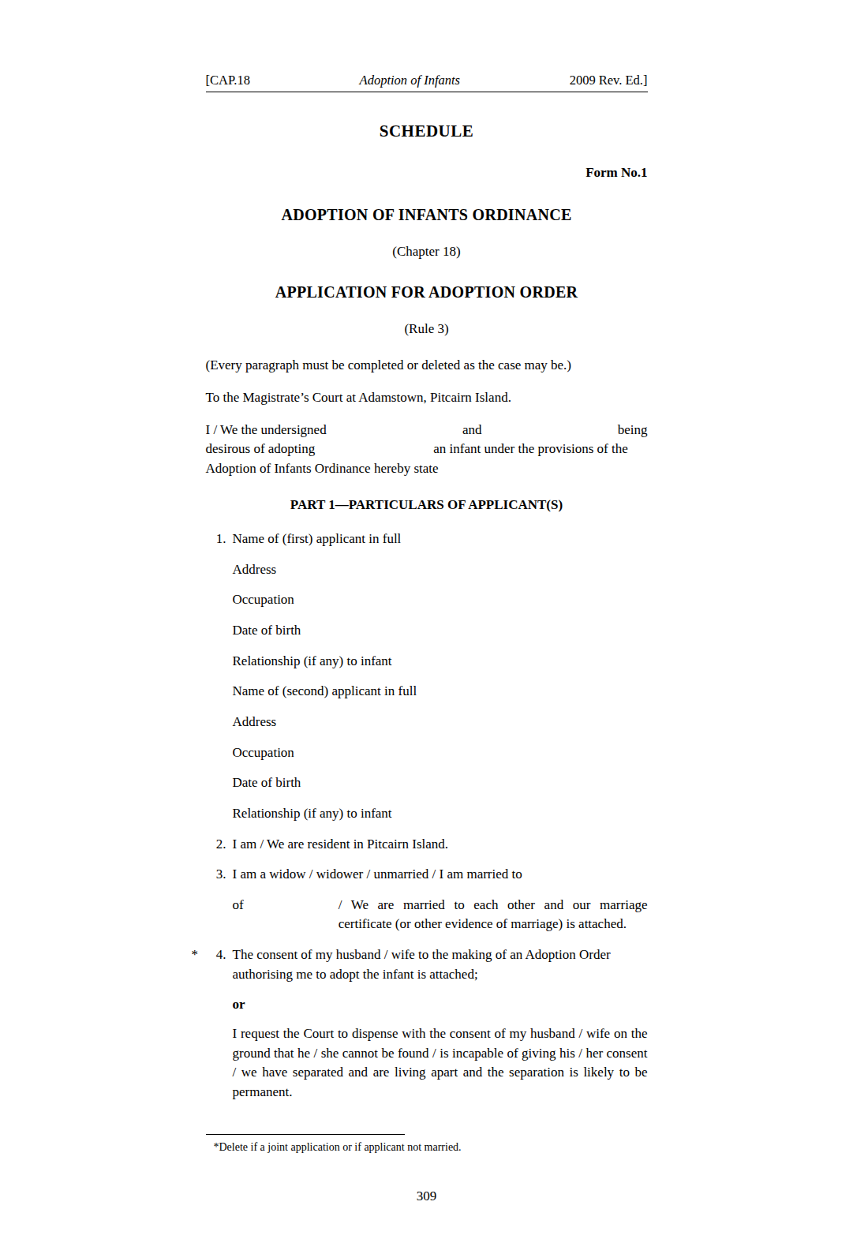[CAP.18
Adoption of Infants
2009 Rev. Ed.]
SCHEDULE
Form No.1
ADOPTION OF INFANTS ORDINANCE
(Chapter 18)
APPLICATION FOR ADOPTION ORDER
(Rule 3)
(Every paragraph must be completed or deleted as the case may be.)
To the Magistrate’s Court at Adamstown, Pitcairn Island.
I / We the undersigned and being
desirous of adopting an infant under the provisions of the
Adoption of Infants Ordinance hereby state
PART 1—PARTICULARS OF APPLICANT(S)
1.
Name of (first) applicant in full
Address
Occupation
Date of birth
Relationship (if any) to infant
Name of (second) applicant in full
Address
Occupation
Date of birth
Relationship (if any) to infant
2. I am / We are resident in Pitcairn Island.
3. I am a widow / widower / unmarried / I am married to
of / We are married to each other and our marriage certificate (or other evidence of marriage) is attached.
* 4. The consent of my husband / wife to the making of an Adoption Order authorising me to adopt the infant is attached;
or
I request the Court to dispense with the consent of my husband / wife on the ground that he / she cannot be found / is incapable of giving his / her consent / we have separated and are living apart and the separation is likely to be permanent.
*Delete if a joint application or if applicant not married.
309